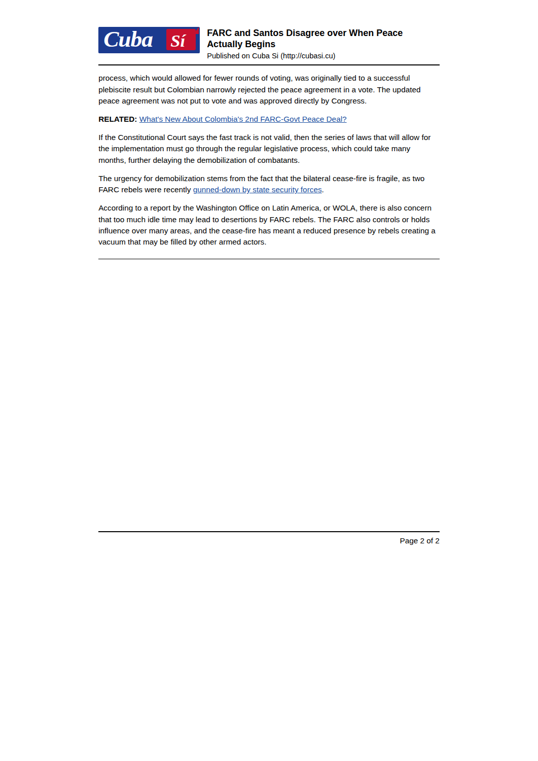Cuba
FARC and Santos Disagree over When Peace Actually Begins
Published on Cuba Si (http://cubasi.cu)
process, which would allowed for fewer rounds of voting, was originally tied to a successful plebiscite result but Colombian narrowly rejected the peace agreement in a vote. The updated peace agreement was not put to vote and was approved directly by Congress.
RELATED: What's New About Colombia's 2nd FARC-Govt Peace Deal?
If the Constitutional Court says the fast track is not valid, then the series of laws that will allow for the implementation must go through the regular legislative process, which could take many months, further delaying the demobilization of combatants.
The urgency for demobilization stems from the fact that the bilateral cease-fire is fragile, as two FARC rebels were recently gunned-down by state security forces.
According to a report by the Washington Office on Latin America, or WOLA, there is also concern that too much idle time may lead to desertions by FARC rebels. The FARC also controls or holds influence over many areas, and the cease-fire has meant a reduced presence by rebels creating a vacuum that may be filled by other armed actors.
Page 2 of 2